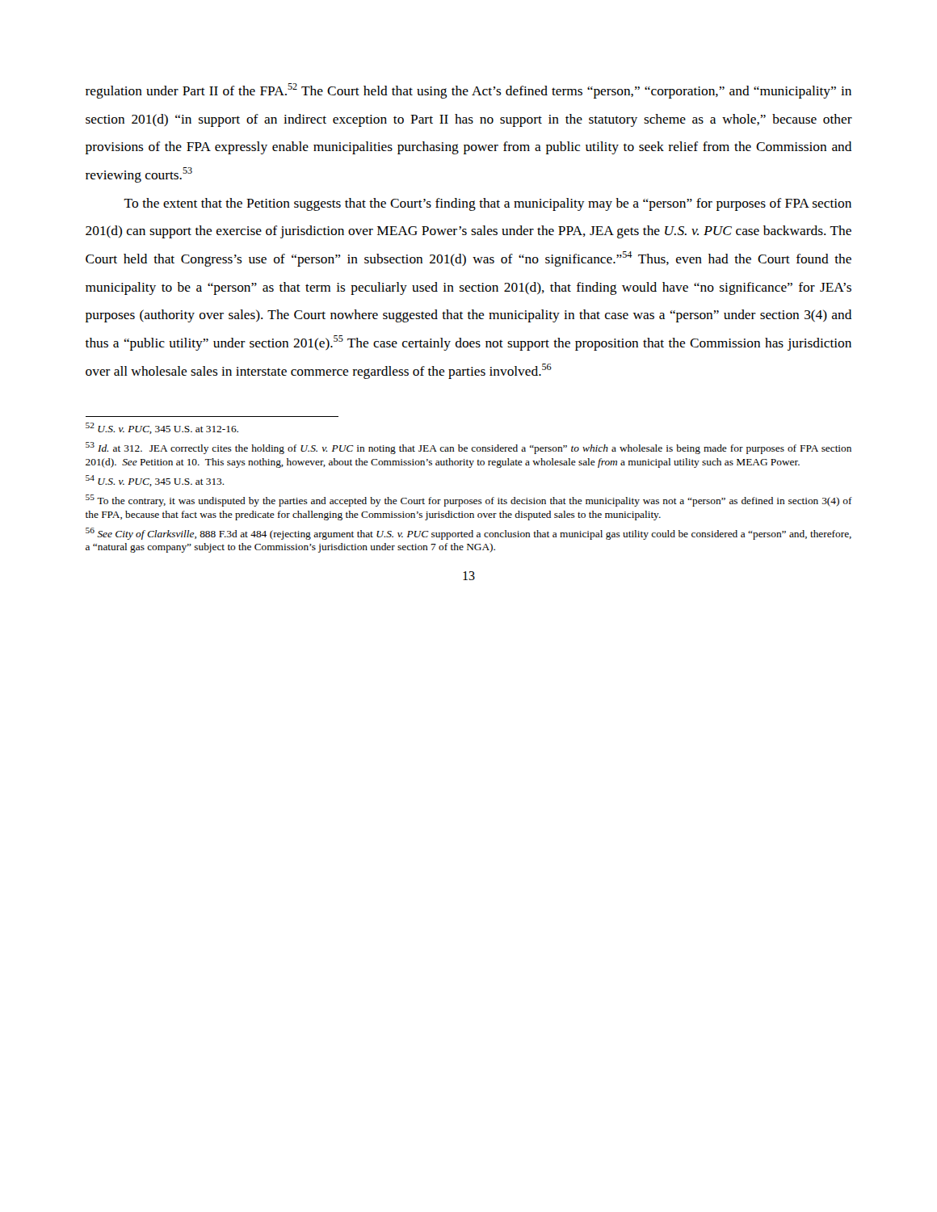regulation under Part II of the FPA.52 The Court held that using the Act’s defined terms “person,” “corporation,” and “municipality” in section 201(d) “in support of an indirect exception to Part II has no support in the statutory scheme as a whole,” because other provisions of the FPA expressly enable municipalities purchasing power from a public utility to seek relief from the Commission and reviewing courts.53
To the extent that the Petition suggests that the Court’s finding that a municipality may be a “person” for purposes of FPA section 201(d) can support the exercise of jurisdiction over MEAG Power’s sales under the PPA, JEA gets the U.S. v. PUC case backwards. The Court held that Congress’s use of “person” in subsection 201(d) was of “no significance.”54 Thus, even had the Court found the municipality to be a “person” as that term is peculiarly used in section 201(d), that finding would have “no significance” for JEA’s purposes (authority over sales). The Court nowhere suggested that the municipality in that case was a “person” under section 3(4) and thus a “public utility” under section 201(e).55 The case certainly does not support the proposition that the Commission has jurisdiction over all wholesale sales in interstate commerce regardless of the parties involved.56
52 U.S. v. PUC, 345 U.S. at 312-16.
53 Id. at 312. JEA correctly cites the holding of U.S. v. PUC in noting that JEA can be considered a “person” to which a wholesale is being made for purposes of FPA section 201(d). See Petition at 10. This says nothing, however, about the Commission’s authority to regulate a wholesale sale from a municipal utility such as MEAG Power.
54 U.S. v. PUC, 345 U.S. at 313.
55 To the contrary, it was undisputed by the parties and accepted by the Court for purposes of its decision that the municipality was not a “person” as defined in section 3(4) of the FPA, because that fact was the predicate for challenging the Commission’s jurisdiction over the disputed sales to the municipality.
56 See City of Clarksville, 888 F.3d at 484 (rejecting argument that U.S. v. PUC supported a conclusion that a municipal gas utility could be considered a “person” and, therefore, a “natural gas company” subject to the Commission’s jurisdiction under section 7 of the NGA).
13